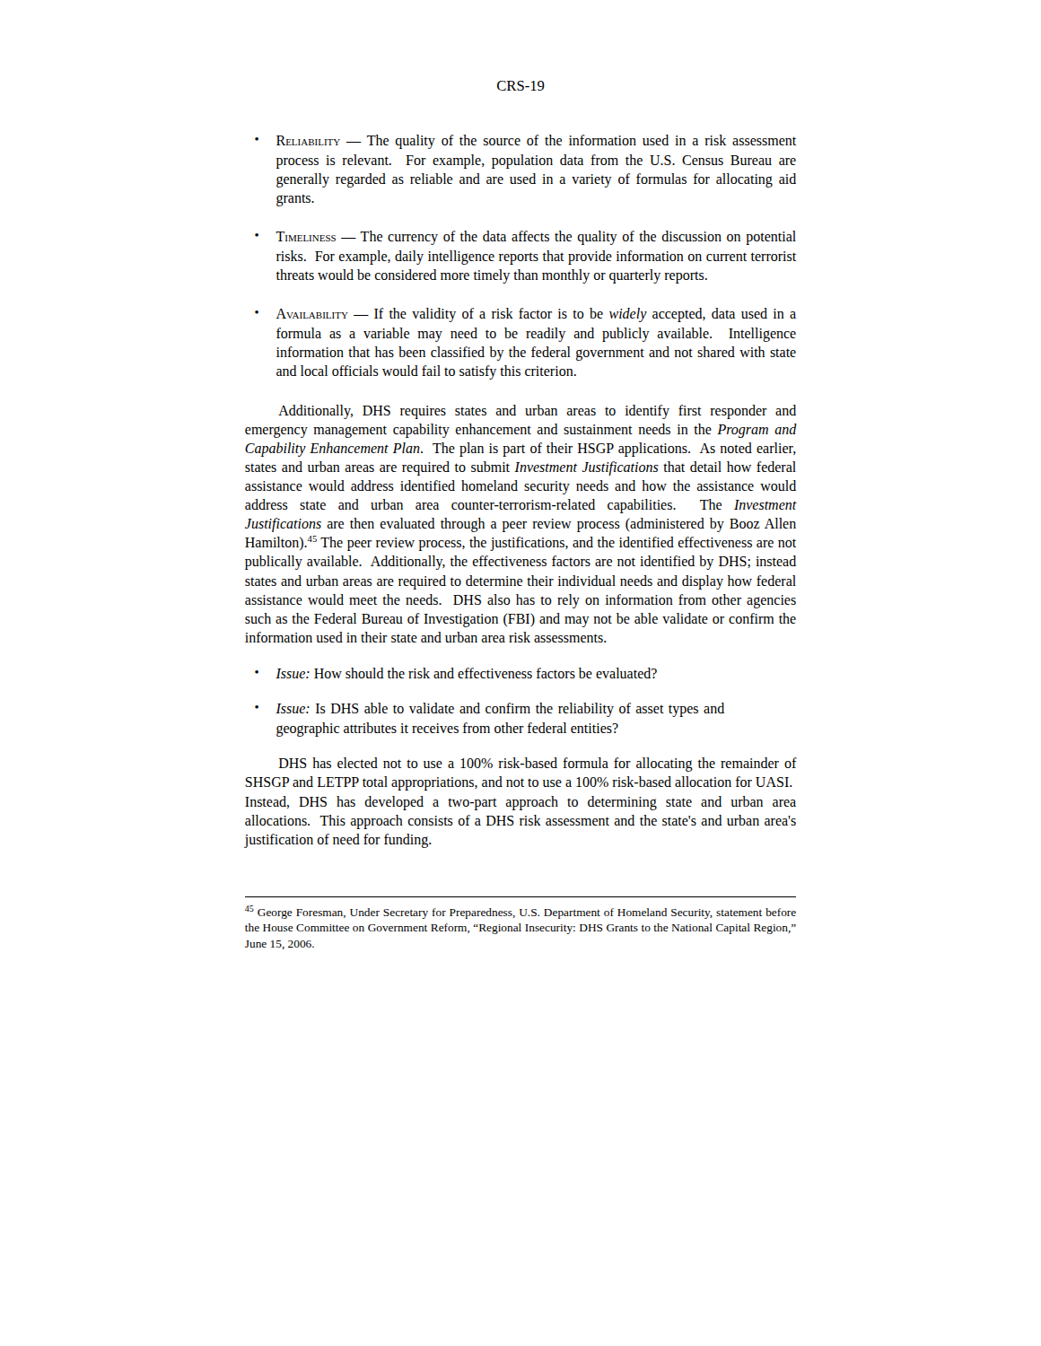CRS-19
Reliability — The quality of the source of the information used in a risk assessment process is relevant. For example, population data from the U.S. Census Bureau are generally regarded as reliable and are used in a variety of formulas for allocating aid grants.
Timeliness — The currency of the data affects the quality of the discussion on potential risks. For example, daily intelligence reports that provide information on current terrorist threats would be considered more timely than monthly or quarterly reports.
Availability — If the validity of a risk factor is to be widely accepted, data used in a formula as a variable may need to be readily and publicly available. Intelligence information that has been classified by the federal government and not shared with state and local officials would fail to satisfy this criterion.
Additionally, DHS requires states and urban areas to identify first responder and emergency management capability enhancement and sustainment needs in the Program and Capability Enhancement Plan. The plan is part of their HSGP applications. As noted earlier, states and urban areas are required to submit Investment Justifications that detail how federal assistance would address identified homeland security needs and how the assistance would address state and urban area counter-terrorism-related capabilities. The Investment Justifications are then evaluated through a peer review process (administered by Booz Allen Hamilton).45 The peer review process, the justifications, and the identified effectiveness are not publically available. Additionally, the effectiveness factors are not identified by DHS; instead states and urban areas are required to determine their individual needs and display how federal assistance would meet the needs. DHS also has to rely on information from other agencies such as the Federal Bureau of Investigation (FBI) and may not be able validate or confirm the information used in their state and urban area risk assessments.
Issue: How should the risk and effectiveness factors be evaluated?
Issue: Is DHS able to validate and confirm the reliability of asset types and geographic attributes it receives from other federal entities?
DHS has elected not to use a 100% risk-based formula for allocating the remainder of SHSGP and LETPP total appropriations, and not to use a 100% risk-based allocation for UASI. Instead, DHS has developed a two-part approach to determining state and urban area allocations. This approach consists of a DHS risk assessment and the state's and urban area's justification of need for funding.
45 George Foresman, Under Secretary for Preparedness, U.S. Department of Homeland Security, statement before the House Committee on Government Reform, “Regional Insecurity: DHS Grants to the National Capital Region,” June 15, 2006.